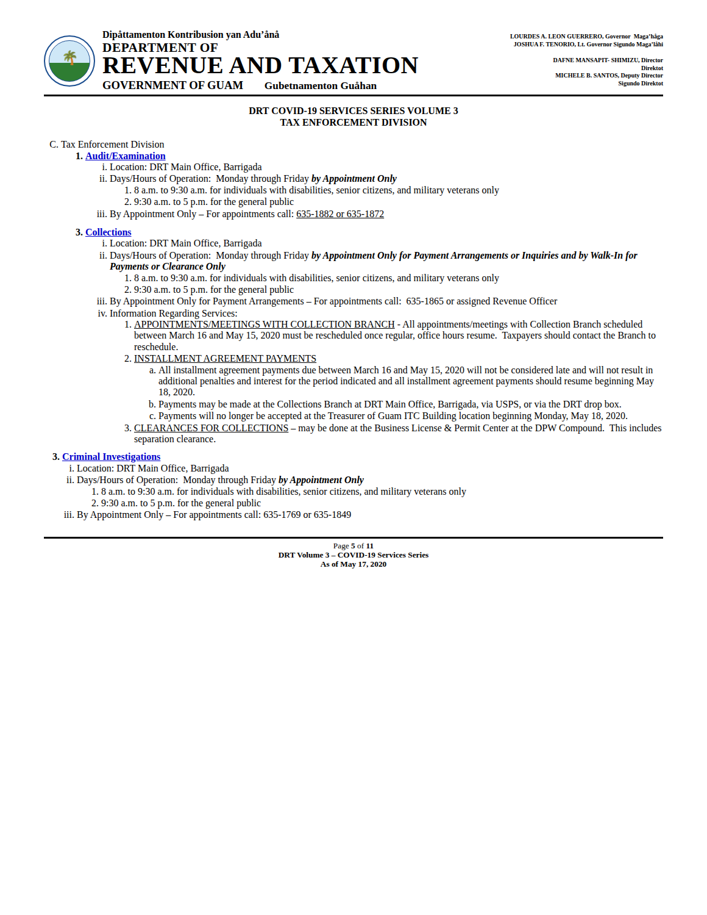🌴
Dipåttamenton Kontribusion yan Adu’ånå
DEPARTMENT OF
REVENUE AND TAXATION
GOVERNMENT OF GUAM Gubetnamenton Guåhan
LOURDES A. LEON GUERRERO, Governor Maga’håga
JOSHUA F. TENORIO, Lt. Governor Sigundo Maga’låhi DAFNE MANSAPIT- SHIMIZU, Director
Direktot
MICHELE B. SANTOS, Deputy Director
Sigundo Direktot
DRT COVID-19 SERVICES SERIES VOLUME 3
TAX ENFORCEMENT DIVISION
Tax Enforcement Division
Audit/Examination
Location: DRT Main Office, Barrigada
Days/Hours of Operation: Monday through Friday by Appointment Only
8 a.m. to 9:30 a.m. for individuals with disabilities, senior citizens, and military veterans only
9:30 a.m. to 5 p.m. for the general public
By Appointment Only – For appointments call: 635-1882 or 635-1872
Collections
Location: DRT Main Office, Barrigada
Days/Hours of Operation: Monday through Friday by Appointment Only for Payment Arrangements or Inquiries and by Walk-In for Payments or Clearance Only
8 a.m. to 9:30 a.m. for individuals with disabilities, senior citizens, and military veterans only
9:30 a.m. to 5 p.m. for the general public
By Appointment Only for Payment Arrangements – For appointments call: 635-1865 or assigned Revenue Officer
Information Regarding Services:
APPOINTMENTS/MEETINGS WITH COLLECTION BRANCH - All appointments/meetings with Collection Branch scheduled between March 16 and May 15, 2020 must be rescheduled once regular, office hours resume. Taxpayers should contact the Branch to reschedule.
INSTALLMENT AGREEMENT PAYMENTS
All installment agreement payments due between March 16 and May 15, 2020 will not be considered late and will not result in additional penalties and interest for the period indicated and all installment agreement payments should resume beginning May 18, 2020.
Payments may be made at the Collections Branch at DRT Main Office, Barrigada, via USPS, or via the DRT drop box.
Payments will no longer be accepted at the Treasurer of Guam ITC Building location beginning Monday, May 18, 2020.
CLEARANCES FOR COLLECTIONS – may be done at the Business License & Permit Center at the DPW Compound. This includes separation clearance.
3. Criminal Investigations
Location: DRT Main Office, Barrigada
Days/Hours of Operation: Monday through Friday by Appointment Only
8 a.m. to 9:30 a.m. for individuals with disabilities, senior citizens, and military veterans only
9:30 a.m. to 5 p.m. for the general public
By Appointment Only – For appointments call: 635-1769 or 635-1849
Page 5 of 11
DRT Volume 3 – COVID-19 Services Series
As of May 17, 2020